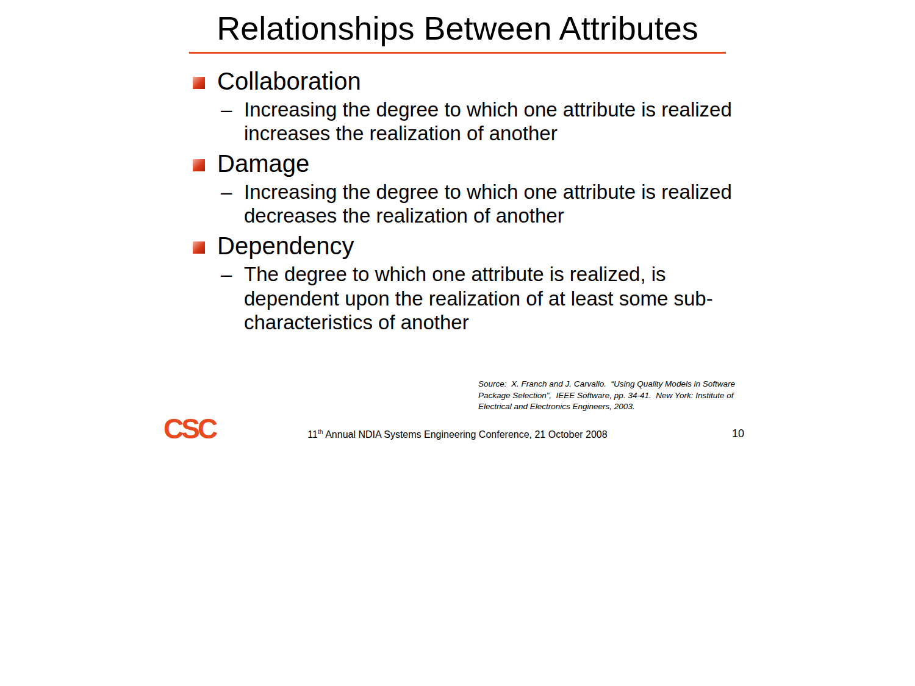Relationships Between Attributes
Collaboration
Increasing the degree to which one attribute is realized increases the realization of another
Damage
Increasing the degree to which one attribute is realized decreases the realization of another
Dependency
The degree to which one attribute is realized, is dependent upon the realization of at least some sub-characteristics of another
Source: X. Franch and J. Carvallo. “Using Quality Models in Software Package Selection”, IEEE Software, pp. 34-41. New York: Institute of Electrical and Electronics Engineers, 2003.
CSC
11th Annual NDIA Systems Engineering Conference, 21 October 2008
10